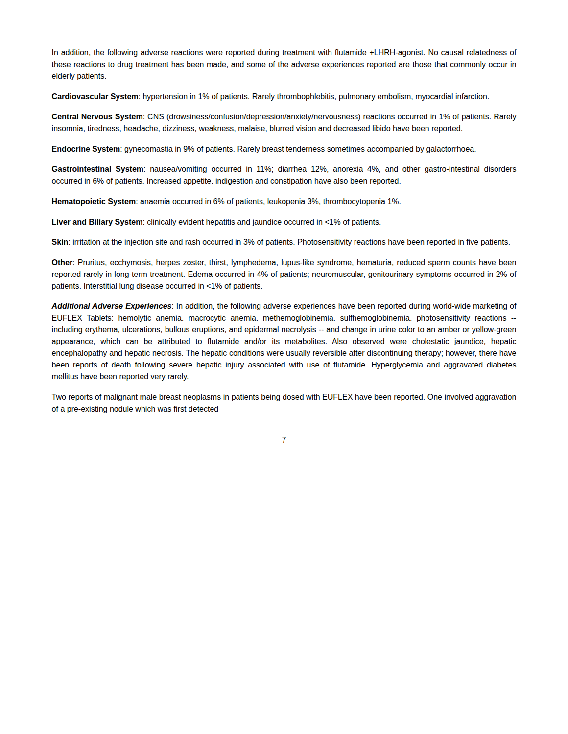In addition, the following adverse reactions were reported during treatment with flutamide +LHRH-agonist. No causal relatedness of these reactions to drug treatment has been made, and some of the adverse experiences reported are those that commonly occur in elderly patients.
Cardiovascular System: hypertension in 1% of patients. Rarely thrombophlebitis, pulmonary embolism, myocardial infarction.
Central Nervous System: CNS (drowsiness/confusion/depression/anxiety/nervousness) reactions occurred in 1% of patients. Rarely insomnia, tiredness, headache, dizziness, weakness, malaise, blurred vision and decreased libido have been reported.
Endocrine System: gynecomastia in 9% of patients. Rarely breast tenderness sometimes accompanied by galactorrhoea.
Gastrointestinal System: nausea/vomiting occurred in 11%; diarrhea 12%, anorexia 4%, and other gastro-intestinal disorders occurred in 6% of patients. Increased appetite, indigestion and constipation have also been reported.
Hematopoietic System: anaemia occurred in 6% of patients, leukopenia 3%, thrombocytopenia 1%.
Liver and Biliary System: clinically evident hepatitis and jaundice occurred in <1% of patients.
Skin: irritation at the injection site and rash occurred in 3% of patients. Photosensitivity reactions have been reported in five patients.
Other: Pruritus, ecchymosis, herpes zoster, thirst, lymphedema, lupus-like syndrome, hematuria, reduced sperm counts have been reported rarely in long-term treatment. Edema occurred in 4% of patients; neuromuscular, genitourinary symptoms occurred in 2% of patients. Interstitial lung disease occurred in <1% of patients.
Additional Adverse Experiences: In addition, the following adverse experiences have been reported during world-wide marketing of EUFLEX Tablets: hemolytic anemia, macrocytic anemia, methemoglobinemia, sulfhemoglobinemia, photosensitivity reactions -- including erythema, ulcerations, bullous eruptions, and epidermal necrolysis -- and change in urine color to an amber or yellow-green appearance, which can be attributed to flutamide and/or its metabolites. Also observed were cholestatic jaundice, hepatic encephalopathy and hepatic necrosis. The hepatic conditions were usually reversible after discontinuing therapy; however, there have been reports of death following severe hepatic injury associated with use of flutamide. Hyperglycemia and aggravated diabetes mellitus have been reported very rarely.
Two reports of malignant male breast neoplasms in patients being dosed with EUFLEX have been reported. One involved aggravation of a pre-existing nodule which was first detected
7